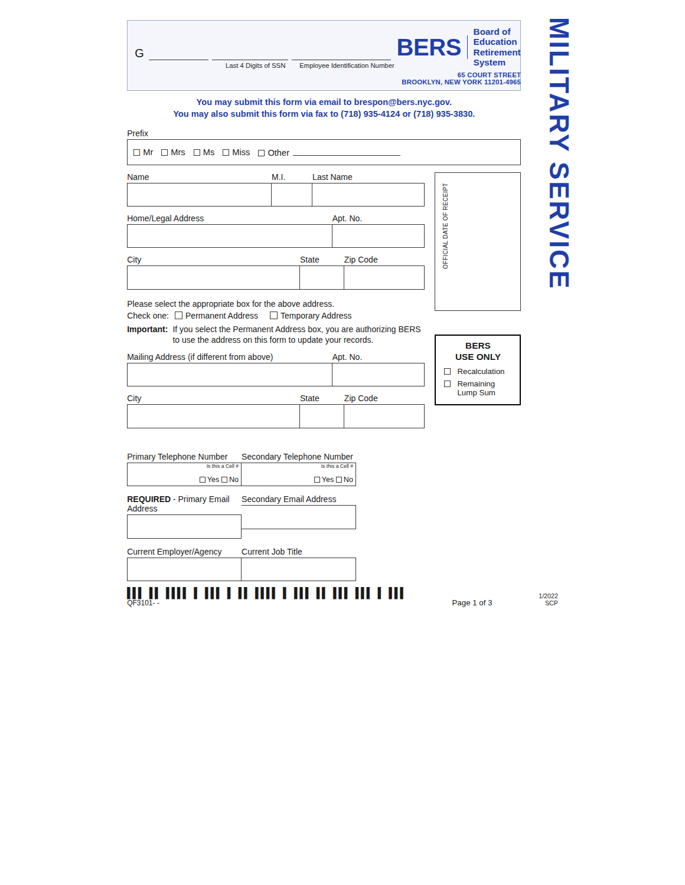MILITARY SERVICE
G
Last 4 Digits of SSN Employee Identification Number
BERS
Board of Education
Retirement System
65 COURT STREET
BROOKLYN, NEW YORK 11201-4965
You may submit this form via email to brespon@bers.nyc.gov.
You may also submit this form via fax to (718) 935-4124 or (718) 935-3830.
Prefix
Mr Mrs Ms Miss Other
Name
M.I.
Last Name
Home/Legal Address
Apt. No.
City
State
Zip Code
Please select the appropriate box for the above address.
Check one: Permanent Address Temporary Address
Important: If you select the Permanent Address box, you are authorizing BERS to use the address on this form to update your records.
Mailing Address (if different from above)
Apt. No.
City
State
Zip Code
OFFICIAL DATE OF RECEIPT
BERS
USE ONLY
Recalculation
Remaining
Lump Sum
Primary Telephone Number
Is this a Cell #
Yes No
Secondary Telephone Number
Is this a Cell #
Yes No
REQUIRED - Primary Email Address
Secondary Email Address
Current Employer/Agency
Current Job Title
▌▌▌ ▌▌ ▌▌▌▌ ▌ ▌▌▌ ▌ ▌▌ ▌▌▌▌ ▌ ▌▌▌ ▌▌ ▌▌▌ ▌▌▌ ▌ ▌▌▌
QF3101- -
Page 1 of 3
1/2022
SCP